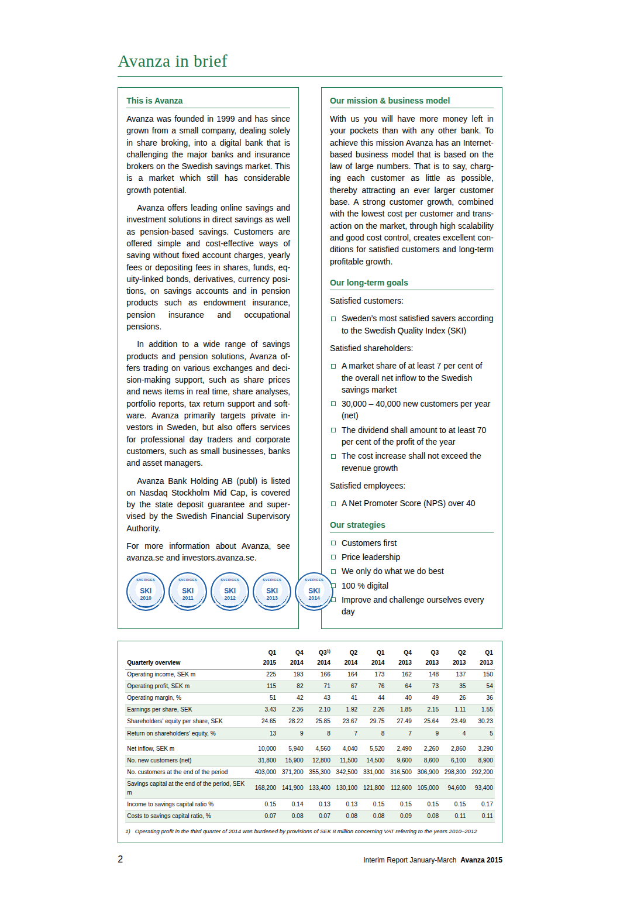Avanza in brief
This is Avanza
Avanza was founded in 1999 and has since grown from a small company, dealing solely in share broking, into a digital bank that is challenging the major banks and insurance brokers on the Swedish savings market. This is a market which still has considerable growth potential.
Avanza offers leading online savings and investment solutions in direct savings as well as pension-based savings. Customers are offered simple and cost-effective ways of saving without fixed account charges, yearly fees or depositing fees in shares, funds, equity-linked bonds, derivatives, currency positions, on savings accounts and in pension products such as endowment insurance, pension insurance and occupational pensions.
In addition to a wide range of savings products and pension solutions, Avanza offers trading on various exchanges and decision-making support, such as share prices and news items in real time, share analyses, portfolio reports, tax return support and software. Avanza primarily targets private investors in Sweden, but also offers services for professional day traders and corporate customers, such as small businesses, banks and asset managers.
Avanza Bank Holding AB (publ) is listed on Nasdaq Stockholm Mid Cap, is covered by the state deposit guarantee and supervised by the Swedish Financial Supervisory Authority.
For more information about Avanza, see avanza.se and investors.avanza.se.
SVERIGES
SKI
2010
NÖJDASTE KUNDER
SVERIGES
SKI
2011
NÖJDASTE KUNDER
SVERIGES
SKI
2012
NÖJDASTE KUNDER
SVERIGES
SKI
2013
NÖJDASTE KUNDER
SVERIGES
SKI
2014
NÖJDASTE KUNDER
Our mission & business model
With us you will have more money left in your pockets than with any other bank. To achieve this mission Avanza has an Internet-based business model that is based on the law of large numbers. That is to say, charging each customer as little as possible, thereby attracting an ever larger customer base. A strong customer growth, combined with the lowest cost per customer and transaction on the market, through high scalability and good cost control, creates excellent conditions for satisfied customers and long-term profitable growth.
Our long-term goals
Satisfied customers:
Sweden’s most satisfied savers according to the Swedish Quality Index (SKI)
Satisfied shareholders:
A market share of at least 7 per cent of the overall net inflow to the Swedish savings market
30,000 – 40,000 new customers per year (net)
The dividend shall amount to at least 70 per cent of the profit of the year
The cost increase shall not exceed the revenue growth
Satisfied employees:
A Net Promoter Score (NPS) over 40
Our strategies
Customers first
Price leadership
We only do what we do best
100 % digital
Improve and challenge ourselves every day
| | Q1 | Q4 | Q3 1) | Q2 | Q1 | Q4 | Q3 | Q2 | Q1 |
| --- | --- | --- | --- | --- | --- | --- | --- | --- | --- |
| Quarterly overview | 2015 | 2014 | 2014 | 2014 | 2014 | 2013 | 2013 | 2013 | 2013 |
| Operating income, SEK m | 225 | 193 | 166 | 164 | 173 | 162 | 148 | 137 | 150 |
| Operating profit, SEK m | 115 | 82 | 71 | 67 | 76 | 64 | 73 | 35 | 54 |
| Operating margin, % | 51 | 42 | 43 | 41 | 44 | 40 | 49 | 26 | 36 |
| Earnings per share, SEK | 3.43 | 2.36 | 2.10 | 1.92 | 2.26 | 1.85 | 2.15 | 1.11 | 1.55 |
| Shareholders' equity per share, SEK | 24.65 | 28.22 | 25.85 | 23.67 | 29.75 | 27.49 | 25.64 | 23.49 | 30.23 |
| Return on shareholders' equity, % | 13 | 9 | 8 | 7 | 8 | 7 | 9 | 4 | 5 |
| Net inflow, SEK m | 10,000 | 5,940 | 4,560 | 4,040 | 5,520 | 2,490 | 2,260 | 2,860 | 3,290 |
| No. new customers (net) | 31,800 | 15,900 | 12,800 | 11,500 | 14,500 | 9,600 | 8,600 | 6,100 | 8,900 |
| No. customers at the end of the period | 403,000 | 371,200 | 355,300 | 342,500 | 331,000 | 316,500 | 306,900 | 298,300 | 292,200 |
| Savings capital at the end of the period, SEK m | 168,200 | 141,900 | 133,400 | 130,100 | 121,800 | 112,600 | 105,000 | 94,600 | 93,400 |
| Income to savings capital ratio % | 0.15 | 0.14 | 0.13 | 0.13 | 0.15 | 0.15 | 0.15 | 0.15 | 0.17 |
| Costs to savings capital ratio, % | 0.07 | 0.08 | 0.07 | 0.08 | 0.08 | 0.09 | 0.08 | 0.11 | 0.11 |
1) Operating profit in the third quarter of 2014 was burdened by provisions of SEK 8 million concerning VAT referring to the years 2010–2012
2
Interim Report January-March Avanza 2015